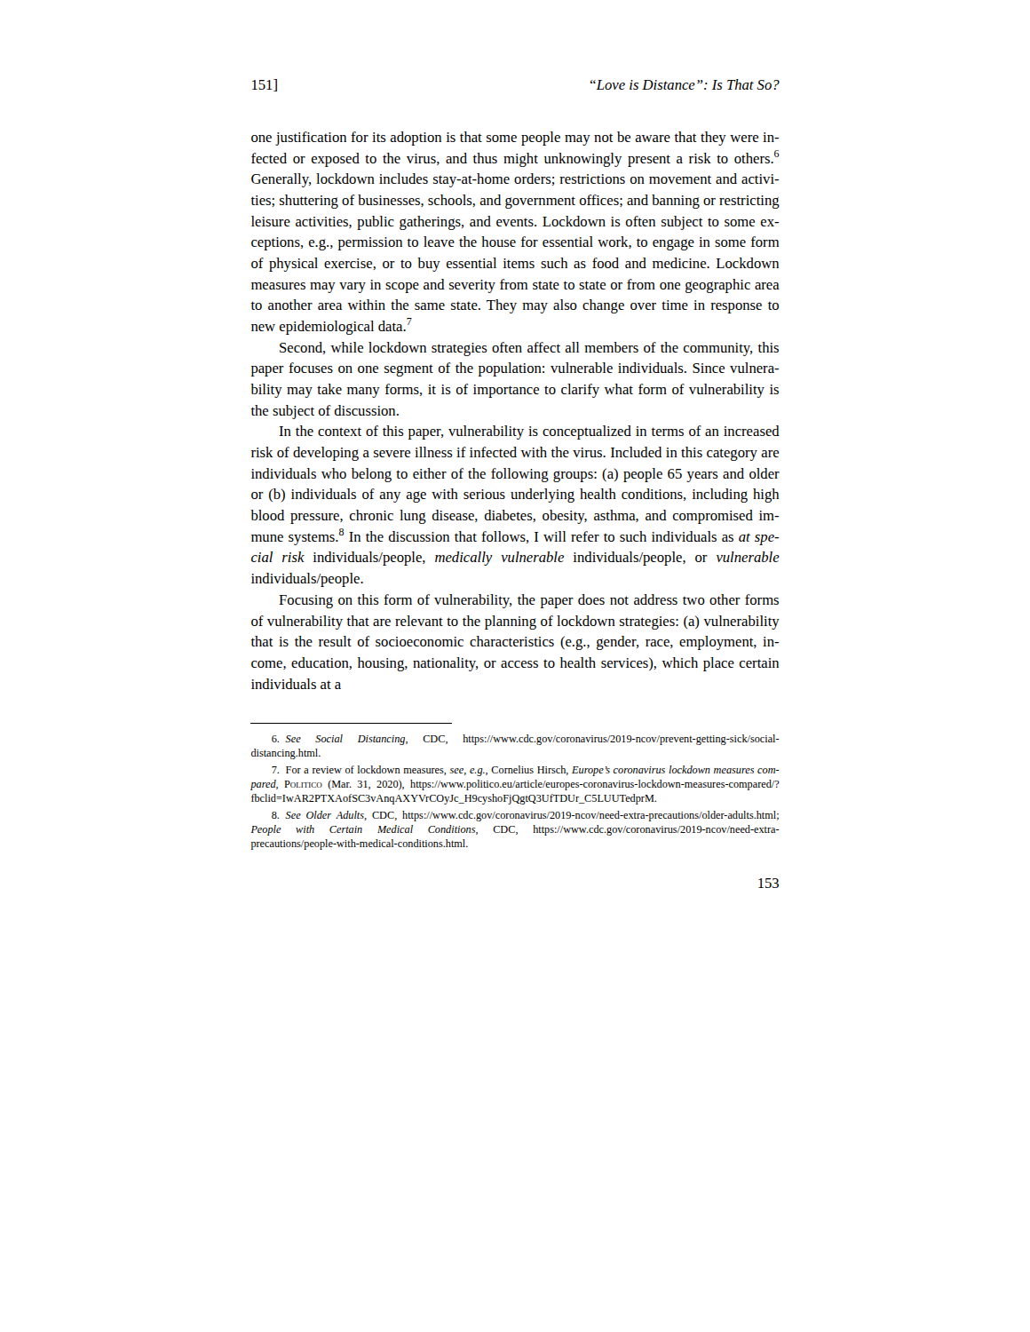151] “Love is Distance”: Is That So?
one justification for its adoption is that some people may not be aware that they were infected or exposed to the virus, and thus might unknowingly present a risk to others.6 Generally, lockdown includes stay-at-home orders; restrictions on movement and activities; shuttering of businesses, schools, and government offices; and banning or restricting leisure activities, public gatherings, and events. Lockdown is often subject to some exceptions, e.g., permission to leave the house for essential work, to engage in some form of physical exercise, or to buy essential items such as food and medicine. Lockdown measures may vary in scope and severity from state to state or from one geographic area to another area within the same state. They may also change over time in response to new epidemiological data.7
Second, while lockdown strategies often affect all members of the community, this paper focuses on one segment of the population: vulnerable individuals. Since vulnerability may take many forms, it is of importance to clarify what form of vulnerability is the subject of discussion.
In the context of this paper, vulnerability is conceptualized in terms of an increased risk of developing a severe illness if infected with the virus. Included in this category are individuals who belong to either of the following groups: (a) people 65 years and older or (b) individuals of any age with serious underlying health conditions, including high blood pressure, chronic lung disease, diabetes, obesity, asthma, and compromised immune systems.8 In the discussion that follows, I will refer to such individuals as at special risk individuals/people, medically vulnerable individuals/people, or vulnerable individuals/people.
Focusing on this form of vulnerability, the paper does not address two other forms of vulnerability that are relevant to the planning of lockdown strategies: (a) vulnerability that is the result of socioeconomic characteristics (e.g., gender, race, employment, income, education, housing, nationality, or access to health services), which place certain individuals at a
6. See Social Distancing, CDC, https://www.cdc.gov/coronavirus/2019-ncov/prevent-getting-sick/social-distancing.html.
7. For a review of lockdown measures, see, e.g., Cornelius Hirsch, Europe’s coronavirus lockdown measures compared, Politico (Mar. 31, 2020), https://www.politico.eu/article/europes-coronavirus-lockdown-measures-compared/?fbclid=IwAR2PTXAofSC3vAnqAXYVrCOyJc_H9cyshoFjQgtQ3UfTDUr_C5LUUTedprM.
8. See Older Adults, CDC, https://www.cdc.gov/coronavirus/2019-ncov/need-extra-precautions/older-adults.html; People with Certain Medical Conditions, CDC, https://www.cdc.gov/coronavirus/2019-ncov/need-extra-precautions/people-with-medical-conditions.html.
153